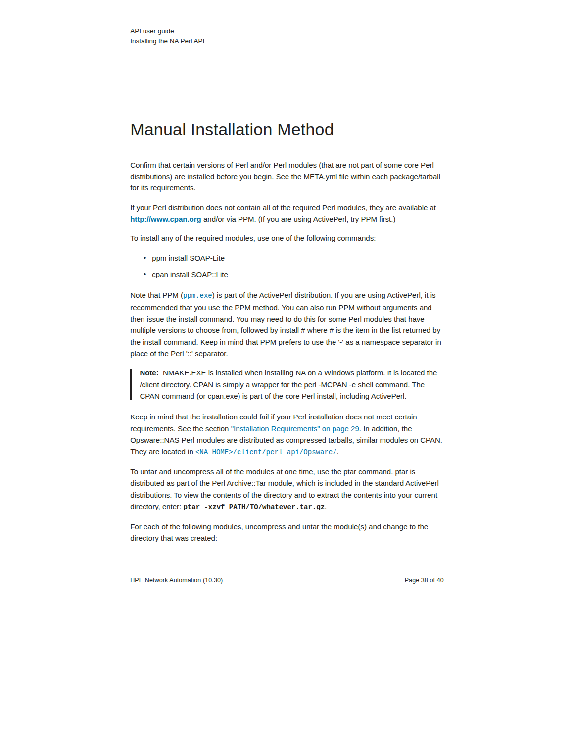API user guide Installing the NA Perl API
Manual Installation Method
Confirm that certain versions of Perl and/or Perl modules (that are not part of some core Perl distributions) are installed before you begin. See the META.yml file within each package/tarball for its requirements.
If your Perl distribution does not contain all of the required Perl modules, they are available at http://www.cpan.org and/or via PPM. (If you are using ActivePerl, try PPM first.)
To install any of the required modules, use one of the following commands:
ppm install SOAP-Lite
cpan install SOAP::Lite
Note that PPM (ppm.exe) is part of the ActivePerl distribution. If you are using ActivePerl, it is recommended that you use the PPM method. You can also run PPM without arguments and then issue the install command. You may need to do this for some Perl modules that have multiple versions to choose from, followed by install # where # is the item in the list returned by the install command. Keep in mind that PPM prefers to use the '-' as a namespace separator in place of the Perl '::' separator.
Note: NMAKE.EXE is installed when installing NA on a Windows platform. It is located the /client directory. CPAN is simply a wrapper for the perl -MCPAN -e shell command. The CPAN command (or cpan.exe) is part of the core Perl install, including ActivePerl.
Keep in mind that the installation could fail if your Perl installation does not meet certain requirements. See the section "Installation Requirements" on page 29. In addition, the Opsware::NAS Perl modules are distributed as compressed tarballs, similar modules on CPAN. They are located in <NA_HOME>/client/perl_api/Opsware/.
To untar and uncompress all of the modules at one time, use the ptar command. ptar is distributed as part of the Perl Archive::Tar module, which is included in the standard ActivePerl distributions. To view the contents of the directory and to extract the contents into your current directory, enter: ptar -xzvf PATH/TO/whatever.tar.gz.
For each of the following modules, uncompress and untar the module(s) and change to the directory that was created:
HPE Network Automation (10.30)
Page 38 of 40